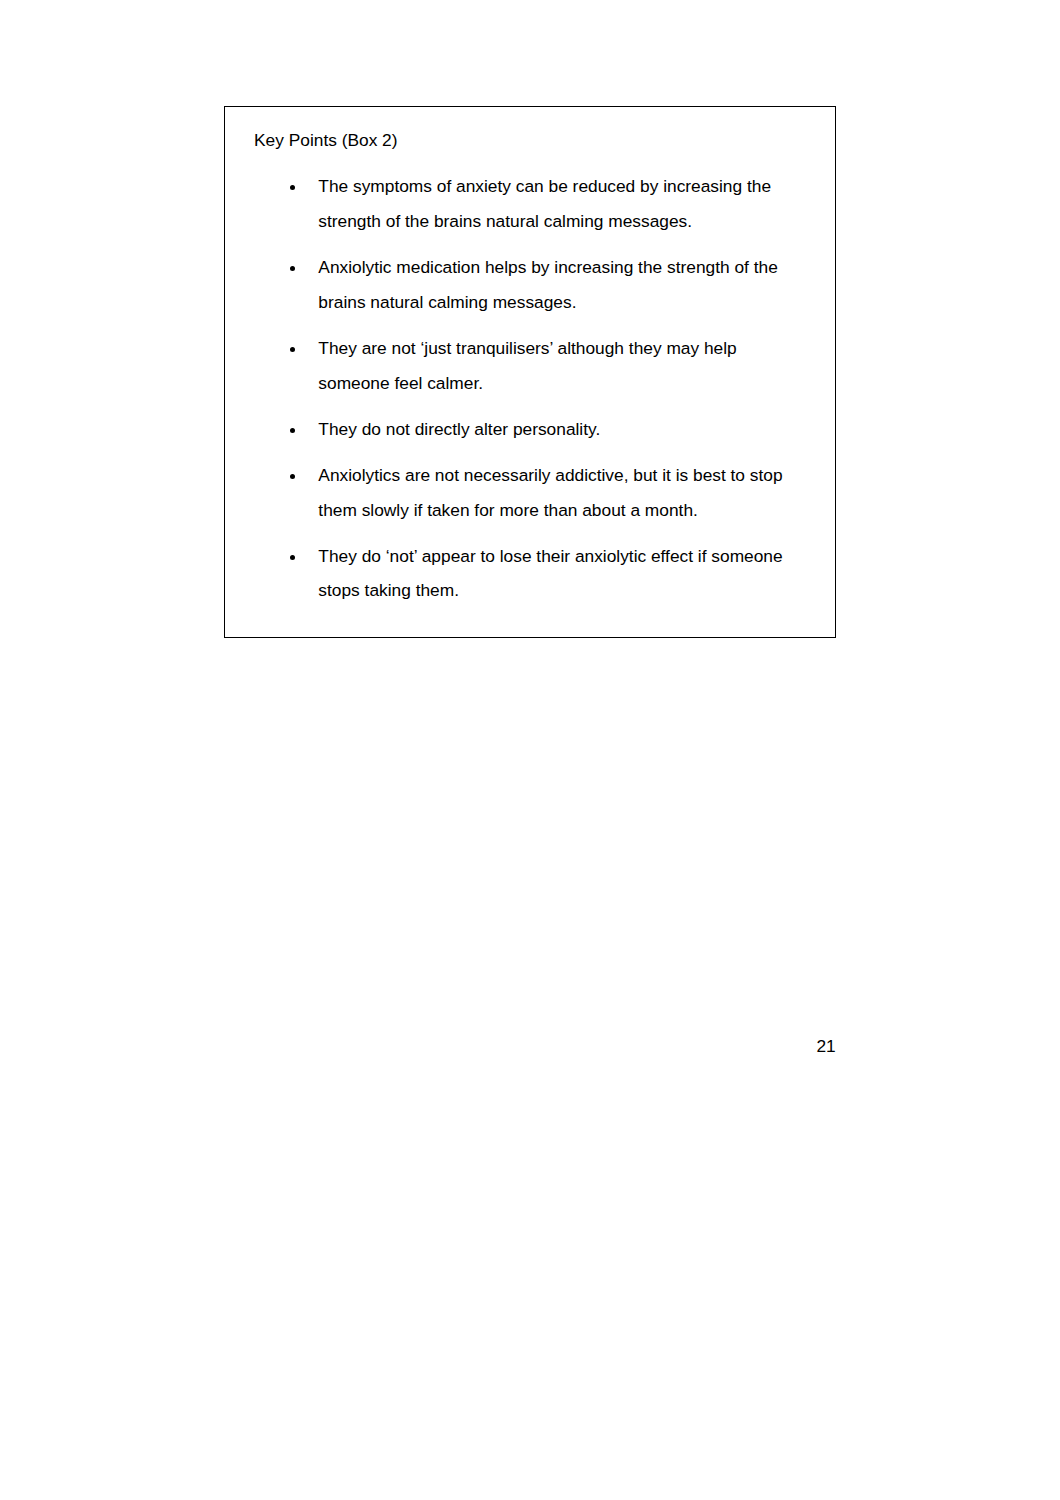Key Points (Box 2)
The symptoms of anxiety can be reduced by increasing the strength of the brains natural calming messages.
Anxiolytic medication helps by increasing the strength of the brains natural calming messages.
They are not ‘just tranquilisers’ although they may help someone feel calmer.
They do not directly alter personality.
Anxiolytics are not necessarily addictive, but it is best to stop them slowly if taken for more than about a month.
They do ‘not’ appear to lose their anxiolytic effect if someone stops taking them.
21